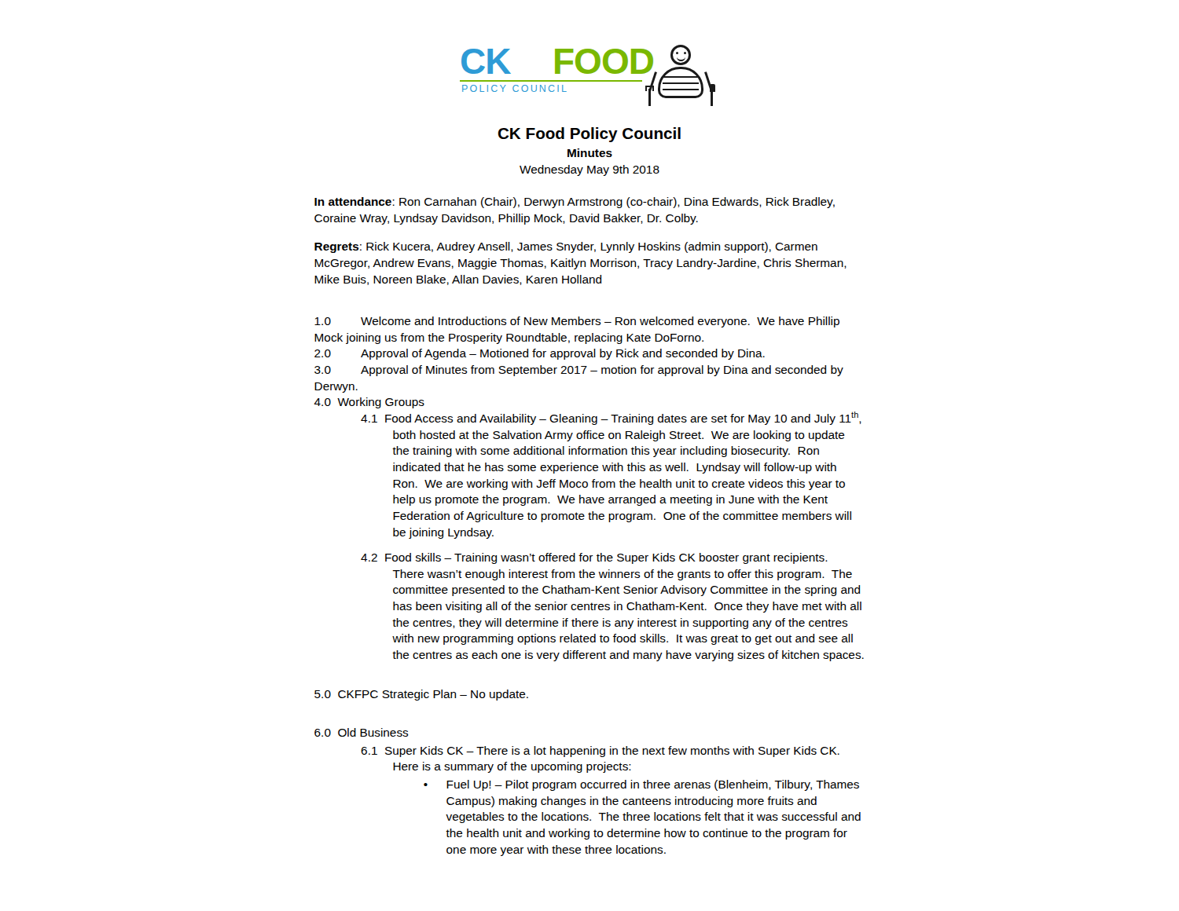CK FOOD POLICY COUNCIL
CK Food Policy Council
Minutes
Wednesday May 9th 2018
In attendance: Ron Carnahan (Chair), Derwyn Armstrong (co-chair), Dina Edwards, Rick Bradley, Coraine Wray, Lyndsay Davidson, Phillip Mock, David Bakker, Dr. Colby.
Regrets: Rick Kucera, Audrey Ansell, James Snyder, Lynnly Hoskins (admin support), Carmen McGregor, Andrew Evans, Maggie Thomas, Kaitlyn Morrison, Tracy Landry-Jardine, Chris Sherman, Mike Buis, Noreen Blake, Allan Davies, Karen Holland
1.0 Welcome and Introductions of New Members – Ron welcomed everyone. We have Phillip Mock joining us from the Prosperity Roundtable, replacing Kate DoForno.
2.0 Approval of Agenda – Motioned for approval by Rick and seconded by Dina.
3.0 Approval of Minutes from September 2017 – motion for approval by Dina and seconded by Derwyn.
4.0 Working Groups
4.1 Food Access and Availability – Gleaning – Training dates are set for May 10 and July 11th, both hosted at the Salvation Army office on Raleigh Street. We are looking to update the training with some additional information this year including biosecurity. Ron indicated that he has some experience with this as well. Lyndsay will follow-up with Ron. We are working with Jeff Moco from the health unit to create videos this year to help us promote the program. We have arranged a meeting in June with the Kent Federation of Agriculture to promote the program. One of the committee members will be joining Lyndsay.
4.2 Food skills – Training wasn’t offered for the Super Kids CK booster grant recipients. There wasn’t enough interest from the winners of the grants to offer this program. The committee presented to the Chatham-Kent Senior Advisory Committee in the spring and has been visiting all of the senior centres in Chatham-Kent. Once they have met with all the centres, they will determine if there is any interest in supporting any of the centres with new programming options related to food skills. It was great to get out and see all the centres as each one is very different and many have varying sizes of kitchen spaces.
5.0 CKFPC Strategic Plan – No update.
6.0 Old Business
6.1 Super Kids CK – There is a lot happening in the next few months with Super Kids CK. Here is a summary of the upcoming projects:
• Fuel Up! – Pilot program occurred in three arenas (Blenheim, Tilbury, Thames Campus) making changes in the canteens introducing more fruits and vegetables to the locations. The three locations felt that it was successful and the health unit and working to determine how to continue to the program for one more year with these three locations.